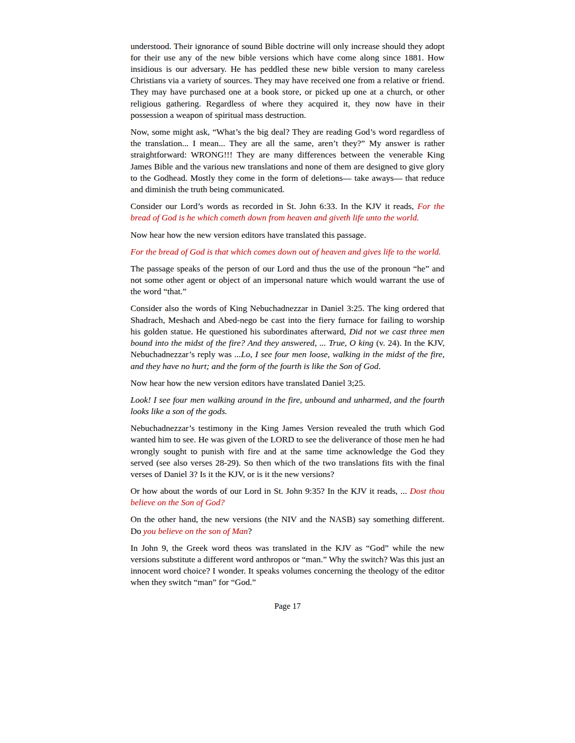understood. Their ignorance of sound Bible doctrine will only increase should they adopt for their use any of the new bible versions which have come along since 1881. How insidious is our adversary. He has peddled these new bible version to many careless Christians via a variety of sources. They may have received one from a relative or friend. They may have purchased one at a book store, or picked up one at a church, or other religious gathering. Regardless of where they acquired it, they now have in their possession a weapon of spiritual mass destruction.
Now, some might ask, “What’s the big deal? They are reading God’s word regardless of the translation... I mean... They are all the same, aren’t they?” My answer is rather straightforward: WRONG!!! They are many differences between the venerable King James Bible and the various new translations and none of them are designed to give glory to the Godhead. Mostly they come in the form of deletions— take aways— that reduce and diminish the truth being communicated.
Consider our Lord’s words as recorded in St. John 6:33. In the KJV it reads, For the bread of God is he which cometh down from heaven and giveth life unto the world.
Now hear how the new version editors have translated this passage.
For the bread of God is that which comes down out of heaven and gives life to the world.
The passage speaks of the person of our Lord and thus the use of the pronoun “he” and not some other agent or object of an impersonal nature which would warrant the use of the word “that.”
Consider also the words of King Nebuchadnezzar in Daniel 3:25. The king ordered that Shadrach, Meshach and Abed-nego be cast into the fiery furnace for failing to worship his golden statue. He questioned his subordinates afterward, Did not we cast three men bound into the midst of the fire? And they answered, ... True, O king (v. 24). In the KJV, Nebuchadnezzar’s reply was ...Lo, I see four men loose, walking in the midst of the fire, and they have no hurt; and the form of the fourth is like the Son of God.
Now hear how the new version editors have translated Daniel 3;25.
Look! I see four men walking around in the fire, unbound and unharmed, and the fourth looks like a son of the gods.
Nebuchadnezzar’s testimony in the King James Version revealed the truth which God wanted him to see. He was given of the LORD to see the deliverance of those men he had wrongly sought to punish with fire and at the same time acknowledge the God they served (see also verses 28-29). So then which of the two translations fits with the final verses of Daniel 3? Is it the KJV, or is it the new versions?
Or how about the words of our Lord in St. John 9:35? In the KJV it reads, ... Dost thou believe on the Son of God?
On the other hand, the new versions (the NIV and the NASB) say something different. Do you believe on the son of Man?
In John 9, the Greek word theos was translated in the KJV as “God” while the new versions substitute a different word anthropos or “man.” Why the switch? Was this just an innocent word choice? I wonder. It speaks volumes concerning the theology of the editor when they switch “man” for “God.”
Page 17